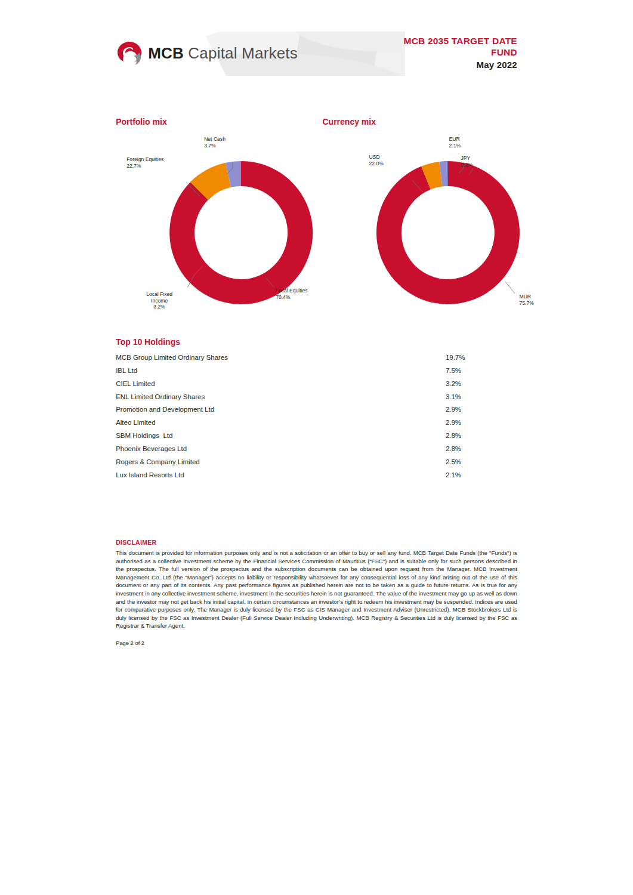MCB Capital Markets
MCB 2035 TARGET DATE
FUND
May 2022
Portfolio mix
Net Cash3.7%
Foreign Equities22.7%
Local Fixed Income3.2%
Local Equities70.4%
Currency mix
EUR2.1%
USD22.0%
JPY0.2%
MUR75.7%
Top 10 Holdings
| MCB Group Limited Ordinary Shares | 19.7% |
| IBL Ltd | 7.5% |
| CIEL Limited | 3.2% |
| ENL Limited Ordinary Shares | 3.1% |
| Promotion and Development Ltd | 2.9% |
| Alteo Limited | 2.9% |
| SBM Holdings Ltd | 2.8% |
| Phoenix Beverages Ltd | 2.8% |
| Rogers & Company Limited | 2.5% |
| Lux Island Resorts Ltd | 2.1% |
DISCLAIMER
This document is provided for information purposes only and is not a solicitation or an offer to buy or sell any fund. MCB Target Date Funds (the "Funds") is authorised as a collective investment scheme by the Financial Services Commission of Mauritius (“FSC”) and is suitable only for such persons described in the prospectus. The full version of the prospectus and the subscription documents can be obtained upon request from the Manager. MCB Investment Management Co. Ltd (the “Manager”) accepts no liability or responsibility whatsoever for any consequential loss of any kind arising out of the use of this document or any part of its contents. Any past performance figures as published herein are not to be taken as a guide to future returns. As is true for any investment in any collective investment scheme, investment in the securities herein is not guaranteed. The value of the investment may go up as well as down and the investor may not get back his initial capital. In certain circumstances an investor’s right to redeem his investment may be suspended. Indices are used for comparative purposes only. The Manager is duly licensed by the FSC as CIS Manager and Investment Adviser (Unrestricted). MCB Stockbrokers Ltd is duly licensed by the FSC as Investment Dealer (Full Service Dealer Including Underwriting). MCB Registry & Securities Ltd is duly licensed by the FSC as Registrar & Transfer Agent.
Page 2 of 2